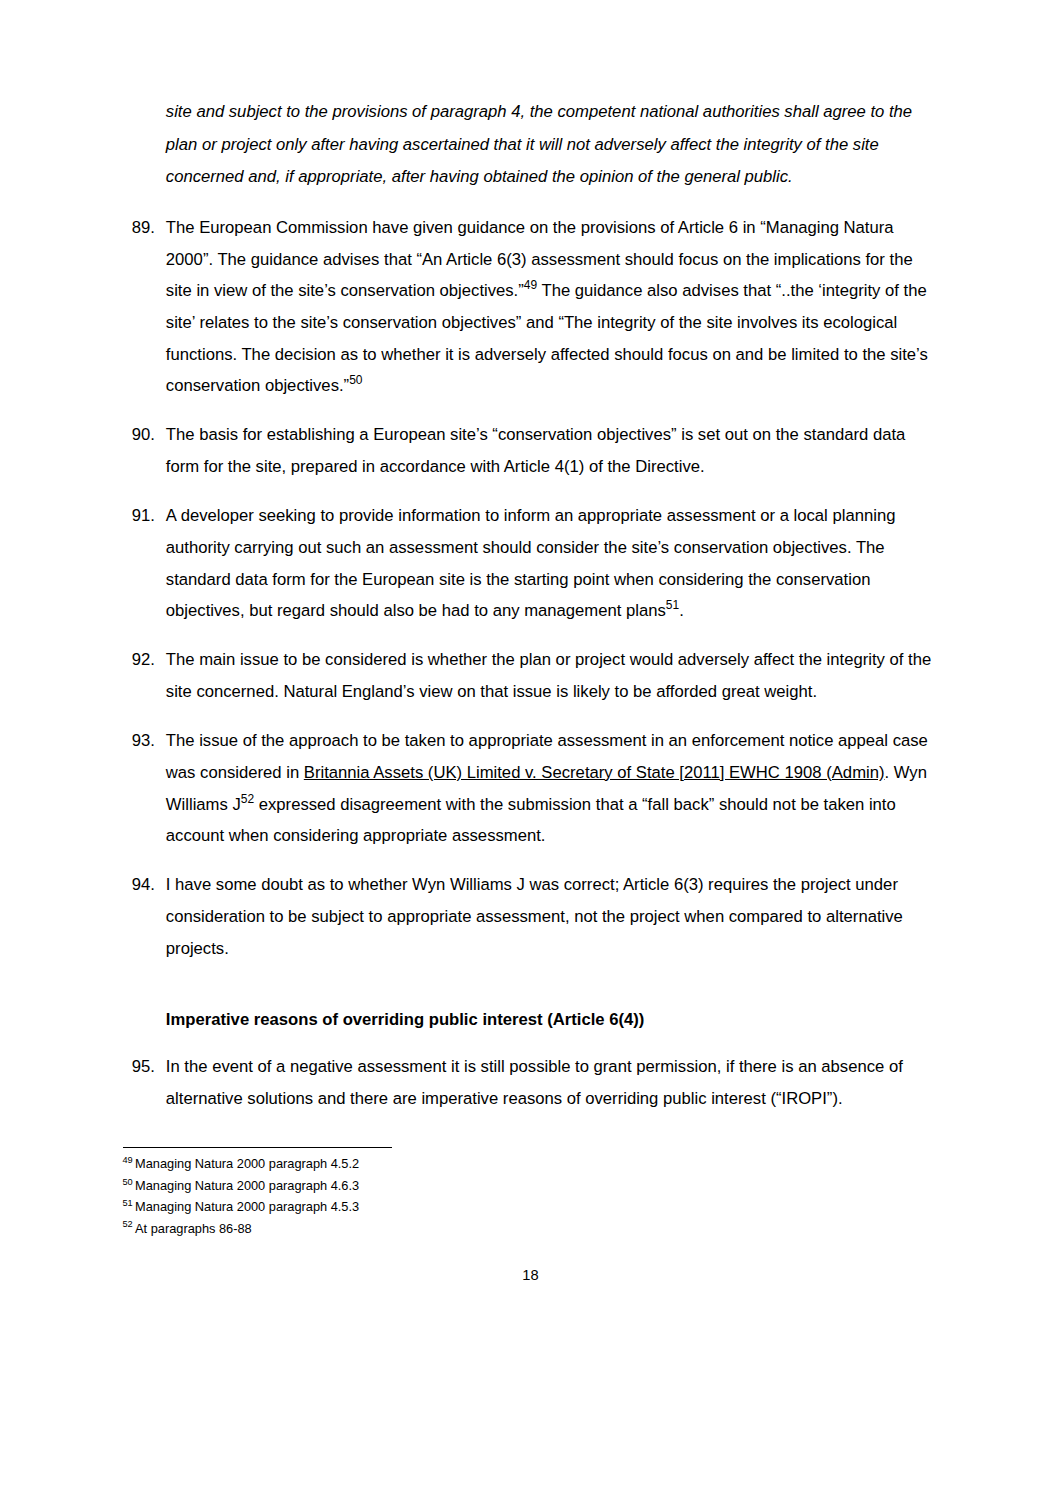site and subject to the provisions of paragraph 4, the competent national authorities shall agree to the plan or project only after having ascertained that it will not adversely affect the integrity of the site concerned and, if appropriate, after having obtained the opinion of the general public.
The European Commission have given guidance on the provisions of Article 6 in “Managing Natura 2000”. The guidance advises that “An Article 6(3) assessment should focus on the implications for the site in view of the site’s conservation objectives.”49 The guidance also advises that “..the ‘integrity of the site’ relates to the site’s conservation objectives” and “The integrity of the site involves its ecological functions. The decision as to whether it is adversely affected should focus on and be limited to the site’s conservation objectives.”50
The basis for establishing a European site’s “conservation objectives” is set out on the standard data form for the site, prepared in accordance with Article 4(1) of the Directive.
A developer seeking to provide information to inform an appropriate assessment or a local planning authority carrying out such an assessment should consider the site’s conservation objectives. The standard data form for the European site is the starting point when considering the conservation objectives, but regard should also be had to any management plans51.
The main issue to be considered is whether the plan or project would adversely affect the integrity of the site concerned. Natural England’s view on that issue is likely to be afforded great weight.
The issue of the approach to be taken to appropriate assessment in an enforcement notice appeal case was considered in Britannia Assets (UK) Limited v. Secretary of State [2011] EWHC 1908 (Admin). Wyn Williams J52 expressed disagreement with the submission that a “fall back” should not be taken into account when considering appropriate assessment.
I have some doubt as to whether Wyn Williams J was correct; Article 6(3) requires the project under consideration to be subject to appropriate assessment, not the project when compared to alternative projects.
Imperative reasons of overriding public interest (Article 6(4))
In the event of a negative assessment it is still possible to grant permission, if there is an absence of alternative solutions and there are imperative reasons of overriding public interest (“IROPI”).
49Managing Natura 2000 paragraph 4.5.2
50Managing Natura 2000 paragraph 4.6.3
51Managing Natura 2000 paragraph 4.5.3
52At paragraphs 86-88
18